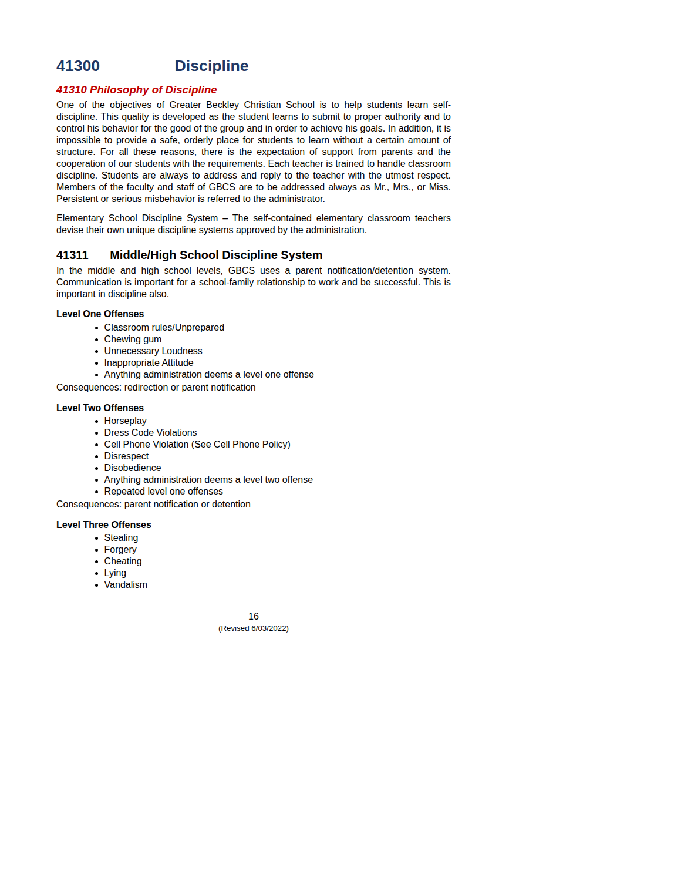41300 Discipline
41310 Philosophy of Discipline
One of the objectives of Greater Beckley Christian School is to help students learn self-discipline. This quality is developed as the student learns to submit to proper authority and to control his behavior for the good of the group and in order to achieve his goals. In addition, it is impossible to provide a safe, orderly place for students to learn without a certain amount of structure. For all these reasons, there is the expectation of support from parents and the cooperation of our students with the requirements. Each teacher is trained to handle classroom discipline. Students are always to address and reply to the teacher with the utmost respect. Members of the faculty and staff of GBCS are to be addressed always as Mr., Mrs., or Miss. Persistent or serious misbehavior is referred to the administrator.
Elementary School Discipline System – The self-contained elementary classroom teachers devise their own unique discipline systems approved by the administration.
41311 Middle/High School Discipline System
In the middle and high school levels, GBCS uses a parent notification/detention system. Communication is important for a school-family relationship to work and be successful. This is important in discipline also.
Level One Offenses
Classroom rules/Unprepared
Chewing gum
Unnecessary Loudness
Inappropriate Attitude
Anything administration deems a level one offense
Consequences: redirection or parent notification
Level Two Offenses
Horseplay
Dress Code Violations
Cell Phone Violation (See Cell Phone Policy)
Disrespect
Disobedience
Anything administration deems a level two offense
Repeated level one offenses
Consequences: parent notification or detention
Level Three Offenses
Stealing
Forgery
Cheating
Lying
Vandalism
16
(Revised 6/03/2022)